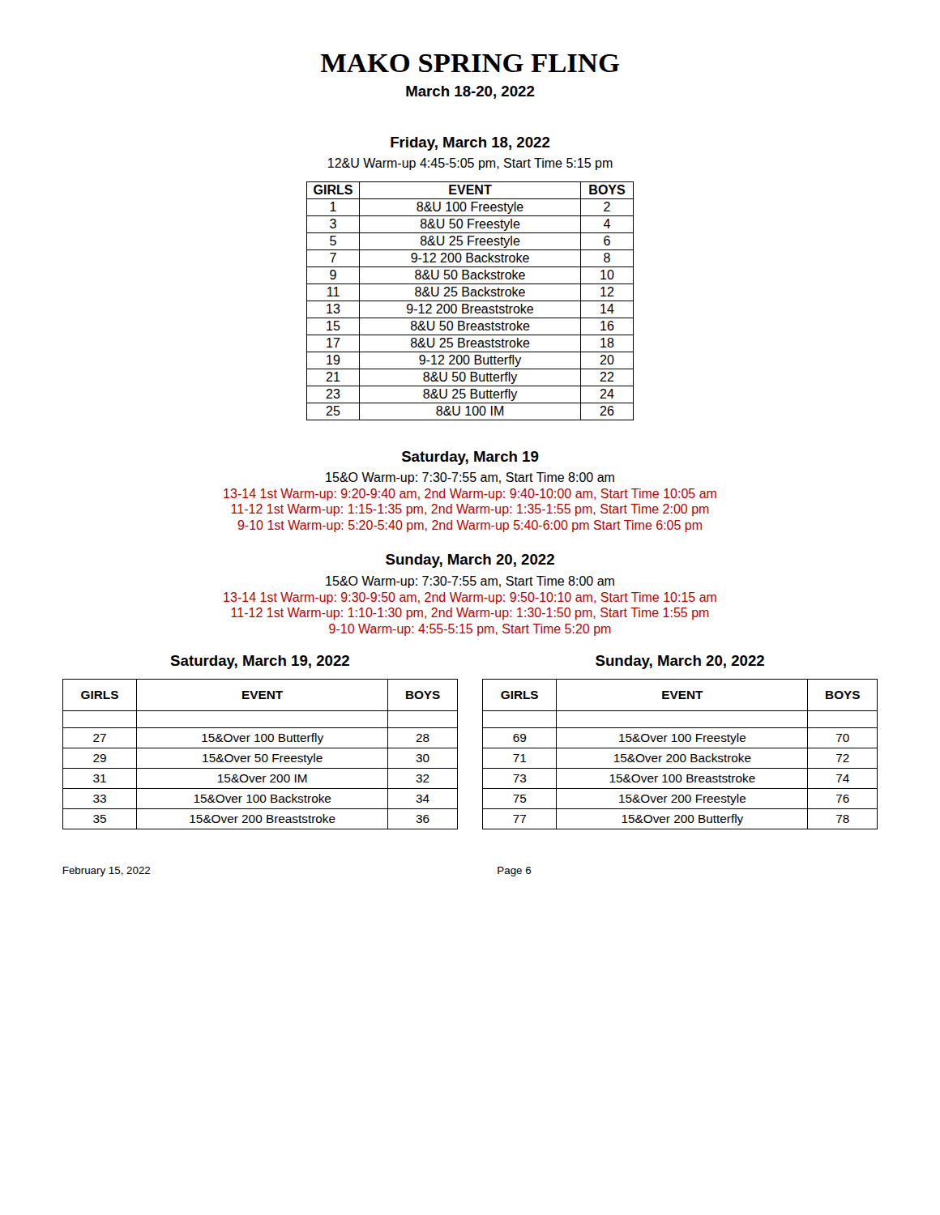MAKO SPRING FLING
March 18-20, 2022
Friday, March 18, 2022
12&U Warm-up 4:45-5:05 pm, Start Time 5:15 pm
| GIRLS | EVENT | BOYS |
| --- | --- | --- |
| 1 | 8&U 100 Freestyle | 2 |
| 3 | 8&U 50 Freestyle | 4 |
| 5 | 8&U 25 Freestyle | 6 |
| 7 | 9-12 200 Backstroke | 8 |
| 9 | 8&U 50 Backstroke | 10 |
| 11 | 8&U 25 Backstroke | 12 |
| 13 | 9-12 200 Breaststroke | 14 |
| 15 | 8&U 50 Breaststroke | 16 |
| 17 | 8&U 25 Breaststroke | 18 |
| 19 | 9-12 200 Butterfly | 20 |
| 21 | 8&U 50 Butterfly | 22 |
| 23 | 8&U 25 Butterfly | 24 |
| 25 | 8&U 100 IM | 26 |
Saturday, March 19
15&O Warm-up: 7:30-7:55 am, Start Time 8:00 am
13-14 1st Warm-up: 9:20-9:40 am, 2nd Warm-up: 9:40-10:00 am, Start Time 10:05 am
11-12 1st Warm-up: 1:15-1:35 pm, 2nd Warm-up: 1:35-1:55 pm, Start Time 2:00 pm
9-10 1st Warm-up: 5:20-5:40 pm, 2nd Warm-up 5:40-6:00 pm Start Time 6:05 pm
Sunday, March 20, 2022
15&O Warm-up: 7:30-7:55 am, Start Time 8:00 am
13-14 1st Warm-up: 9:30-9:50 am, 2nd Warm-up: 9:50-10:10 am, Start Time 10:15 am
11-12 1st Warm-up: 1:10-1:30 pm, 2nd Warm-up: 1:30-1:50 pm, Start Time 1:55 pm
9-10 Warm-up: 4:55-5:15 pm, Start Time 5:20 pm
Saturday, March 19, 2022
| GIRLS | EVENT | BOYS |
| --- | --- | --- |
| 27 | 15&Over 100 Butterfly | 28 |
| 29 | 15&Over 50 Freestyle | 30 |
| 31 | 15&Over 200 IM | 32 |
| 33 | 15&Over 100 Backstroke | 34 |
| 35 | 15&Over 200 Breaststroke | 36 |
Sunday, March 20, 2022
| GIRLS | EVENT | BOYS |
| --- | --- | --- |
| 69 | 15&Over 100 Freestyle | 70 |
| 71 | 15&Over 200 Backstroke | 72 |
| 73 | 15&Over 100 Breaststroke | 74 |
| 75 | 15&Over 200 Freestyle | 76 |
| 77 | 15&Over 200 Butterfly | 78 |
February 15, 2022
Page 6